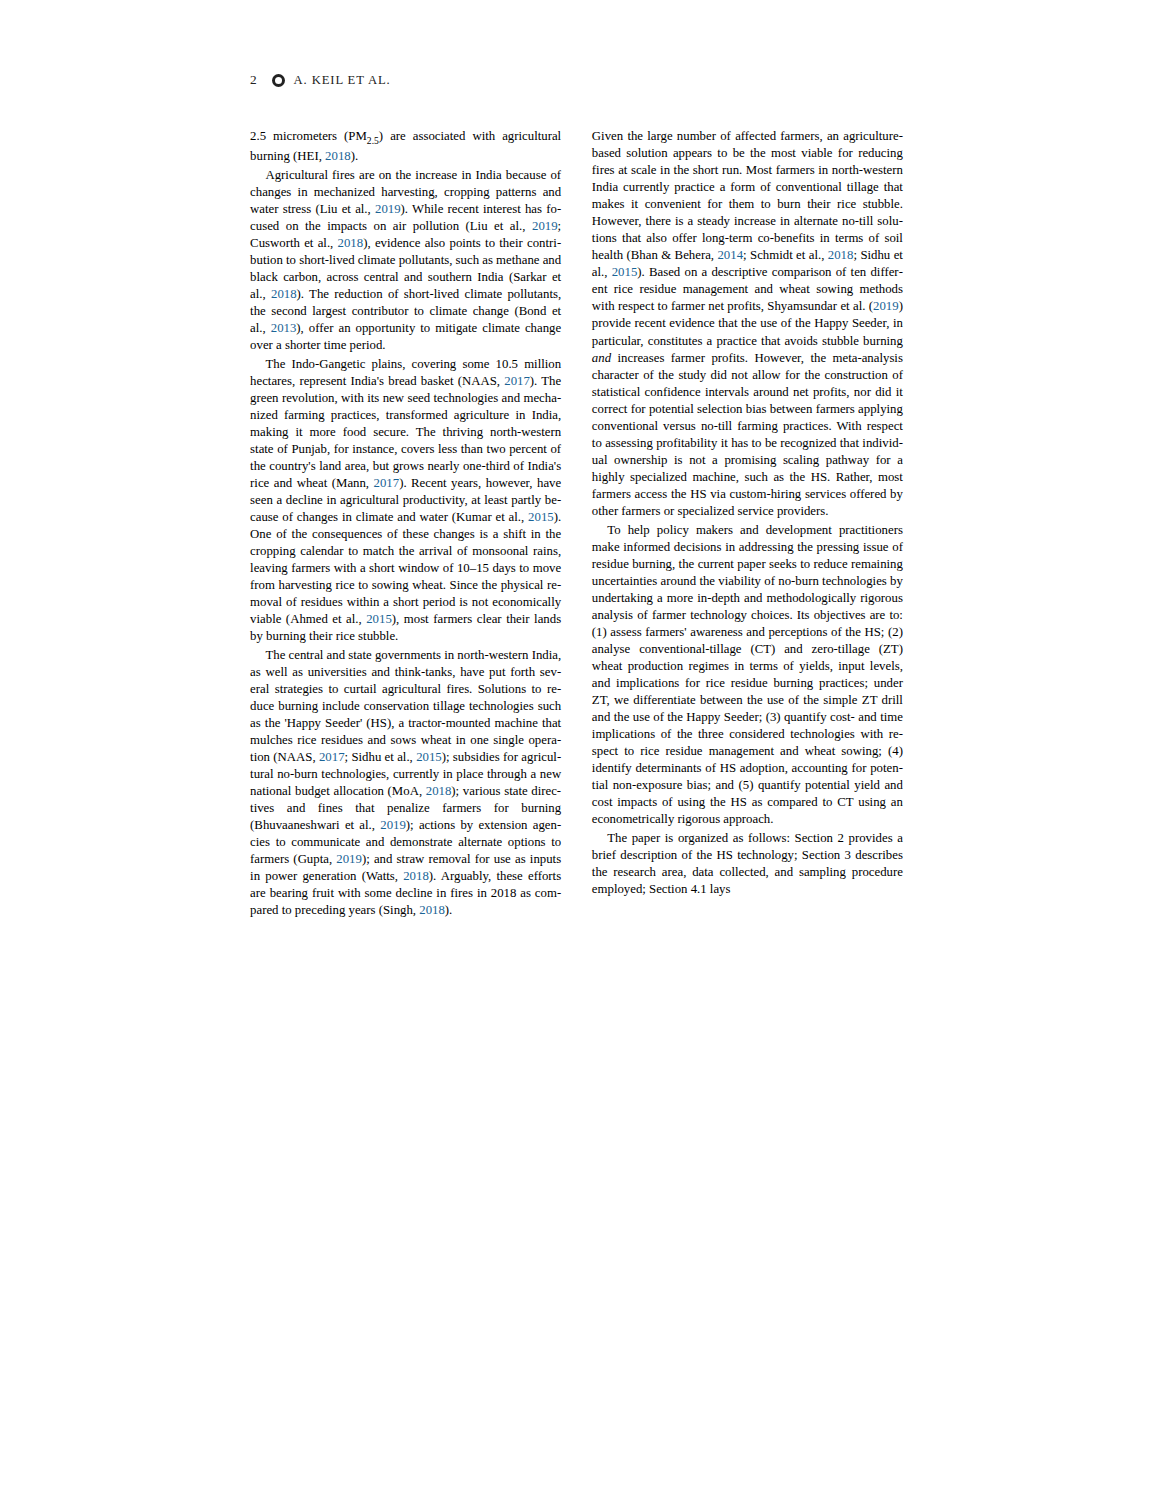2 A. KEIL ET AL.
2.5 micrometers (PM2.5) are associated with agricultural burning (HEI, 2018).
Agricultural fires are on the increase in India because of changes in mechanized harvesting, cropping patterns and water stress (Liu et al., 2019). While recent interest has focused on the impacts on air pollution (Liu et al., 2019; Cusworth et al., 2018), evidence also points to their contribution to short-lived climate pollutants, such as methane and black carbon, across central and southern India (Sarkar et al., 2018). The reduction of short-lived climate pollutants, the second largest contributor to climate change (Bond et al., 2013), offer an opportunity to mitigate climate change over a shorter time period.
The Indo-Gangetic plains, covering some 10.5 million hectares, represent India's bread basket (NAAS, 2017). The green revolution, with its new seed technologies and mechanized farming practices, transformed agriculture in India, making it more food secure. The thriving north-western state of Punjab, for instance, covers less than two percent of the country's land area, but grows nearly one-third of India's rice and wheat (Mann, 2017). Recent years, however, have seen a decline in agricultural productivity, at least partly because of changes in climate and water (Kumar et al., 2015). One of the consequences of these changes is a shift in the cropping calendar to match the arrival of monsoonal rains, leaving farmers with a short window of 10–15 days to move from harvesting rice to sowing wheat. Since the physical removal of residues within a short period is not economically viable (Ahmed et al., 2015), most farmers clear their lands by burning their rice stubble.
The central and state governments in north-western India, as well as universities and think-tanks, have put forth several strategies to curtail agricultural fires. Solutions to reduce burning include conservation tillage technologies such as the 'Happy Seeder' (HS), a tractor-mounted machine that mulches rice residues and sows wheat in one single operation (NAAS, 2017; Sidhu et al., 2015); subsidies for agricultural no-burn technologies, currently in place through a new national budget allocation (MoA, 2018); various state directives and fines that penalize farmers for burning (Bhuvaaneshwari et al., 2019); actions by extension agencies to communicate and demonstrate alternate options to farmers (Gupta, 2019); and straw removal for use as inputs in power generation (Watts, 2018). Arguably, these efforts are bearing fruit with some decline in fires in 2018 as compared to preceding years (Singh, 2018).
Given the large number of affected farmers, an agriculture-based solution appears to be the most viable for reducing fires at scale in the short run. Most farmers in north-western India currently practice a form of conventional tillage that makes it convenient for them to burn their rice stubble. However, there is a steady increase in alternate no-till solutions that also offer long-term co-benefits in terms of soil health (Bhan & Behera, 2014; Schmidt et al., 2018; Sidhu et al., 2015). Based on a descriptive comparison of ten different rice residue management and wheat sowing methods with respect to farmer net profits, Shyamsundar et al. (2019) provide recent evidence that the use of the Happy Seeder, in particular, constitutes a practice that avoids stubble burning and increases farmer profits. However, the meta-analysis character of the study did not allow for the construction of statistical confidence intervals around net profits, nor did it correct for potential selection bias between farmers applying conventional versus no-till farming practices. With respect to assessing profitability it has to be recognized that individual ownership is not a promising scaling pathway for a highly specialized machine, such as the HS. Rather, most farmers access the HS via custom-hiring services offered by other farmers or specialized service providers.
To help policy makers and development practitioners make informed decisions in addressing the pressing issue of residue burning, the current paper seeks to reduce remaining uncertainties around the viability of no-burn technologies by undertaking a more in-depth and methodologically rigorous analysis of farmer technology choices. Its objectives are to: (1) assess farmers' awareness and perceptions of the HS; (2) analyse conventional-tillage (CT) and zero-tillage (ZT) wheat production regimes in terms of yields, input levels, and implications for rice residue burning practices; under ZT, we differentiate between the use of the simple ZT drill and the use of the Happy Seeder; (3) quantify cost- and time implications of the three considered technologies with respect to rice residue management and wheat sowing; (4) identify determinants of HS adoption, accounting for potential non-exposure bias; and (5) quantify potential yield and cost impacts of using the HS as compared to CT using an econometrically rigorous approach.
The paper is organized as follows: Section 2 provides a brief description of the HS technology; Section 3 describes the research area, data collected, and sampling procedure employed; Section 4.1 lays